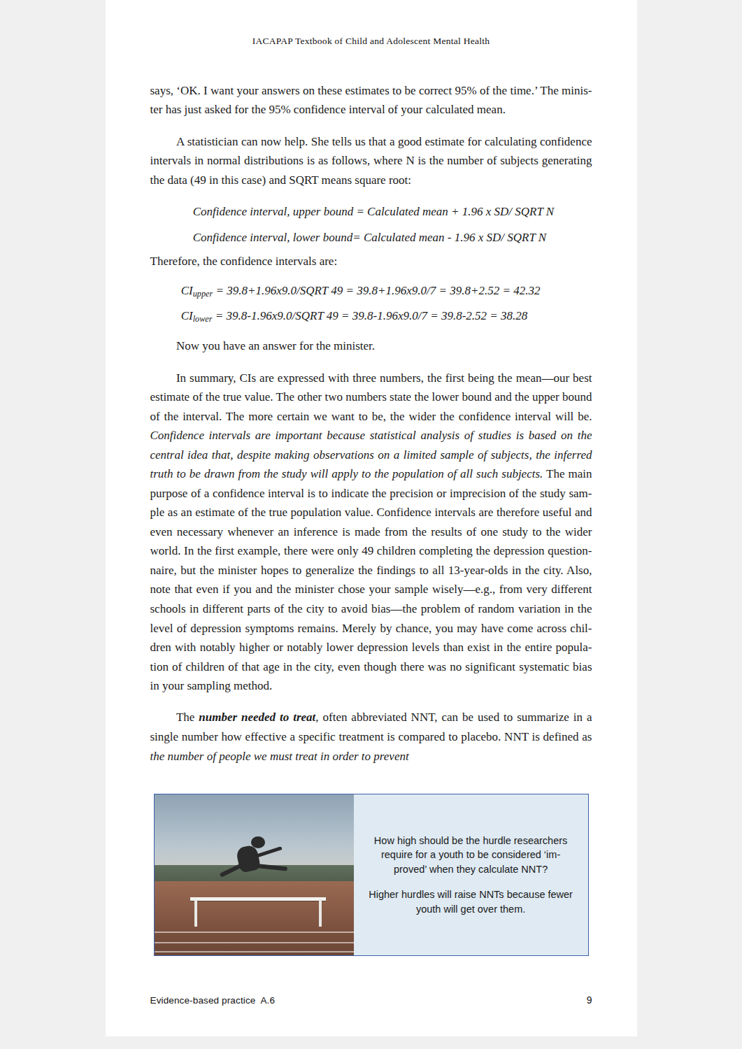IACAPAP Textbook of Child and Adolescent Mental Health
says, ‘OK. I want your answers on these estimates to be correct 95% of the time.’ The minister has just asked for the 95% confidence interval of your calculated mean.
A statistician can now help. She tells us that a good estimate for calculating confidence intervals in normal distributions is as follows, where N is the number of subjects generating the data (49 in this case) and SQRT means square root:
Confidence interval, upper bound = Calculated mean + 1.96 x SD/ SQRT N
Confidence interval, lower bound= Calculated mean - 1.96 x SD/ SQRT N
Therefore, the confidence intervals are:
CIupper = 39.8+1.96x9.0/SQRT 49 = 39.8+1.96x9.0/7 = 39.8+2.52 = 42.32
CIlower = 39.8-1.96x9.0/SQRT 49 = 39.8-1.96x9.0/7 = 39.8-2.52 = 38.28
Now you have an answer for the minister.
In summary, CIs are expressed with three numbers, the first being the mean—our best estimate of the true value. The other two numbers state the lower bound and the upper bound of the interval. The more certain we want to be, the wider the confidence interval will be. Confidence intervals are important because statistical analysis of studies is based on the central idea that, despite making observations on a limited sample of subjects, the inferred truth to be drawn from the study will apply to the population of all such subjects. The main purpose of a confidence interval is to indicate the precision or imprecision of the study sample as an estimate of the true population value. Confidence intervals are therefore useful and even necessary whenever an inference is made from the results of one study to the wider world. In the first example, there were only 49 children completing the depression questionnaire, but the minister hopes to generalize the findings to all 13-year-olds in the city. Also, note that even if you and the minister chose your sample wisely—e.g., from very different schools in different parts of the city to avoid bias—the problem of random variation in the level of depression symptoms remains. Merely by chance, you may have come across children with notably higher or notably lower depression levels than exist in the entire population of children of that age in the city, even though there was no significant systematic bias in your sampling method.
The number needed to treat, often abbreviated NNT, can be used to summarize in a single number how effective a specific treatment is compared to placebo. NNT is defined as the number of people we must treat in order to prevent
How high should be the hurdle researchers require for a youth to be considered ‘improved’ when they calculate NNT?
Higher hurdles will raise NNTs because fewer youth will get over them.
Evidence-based practice A.6 9